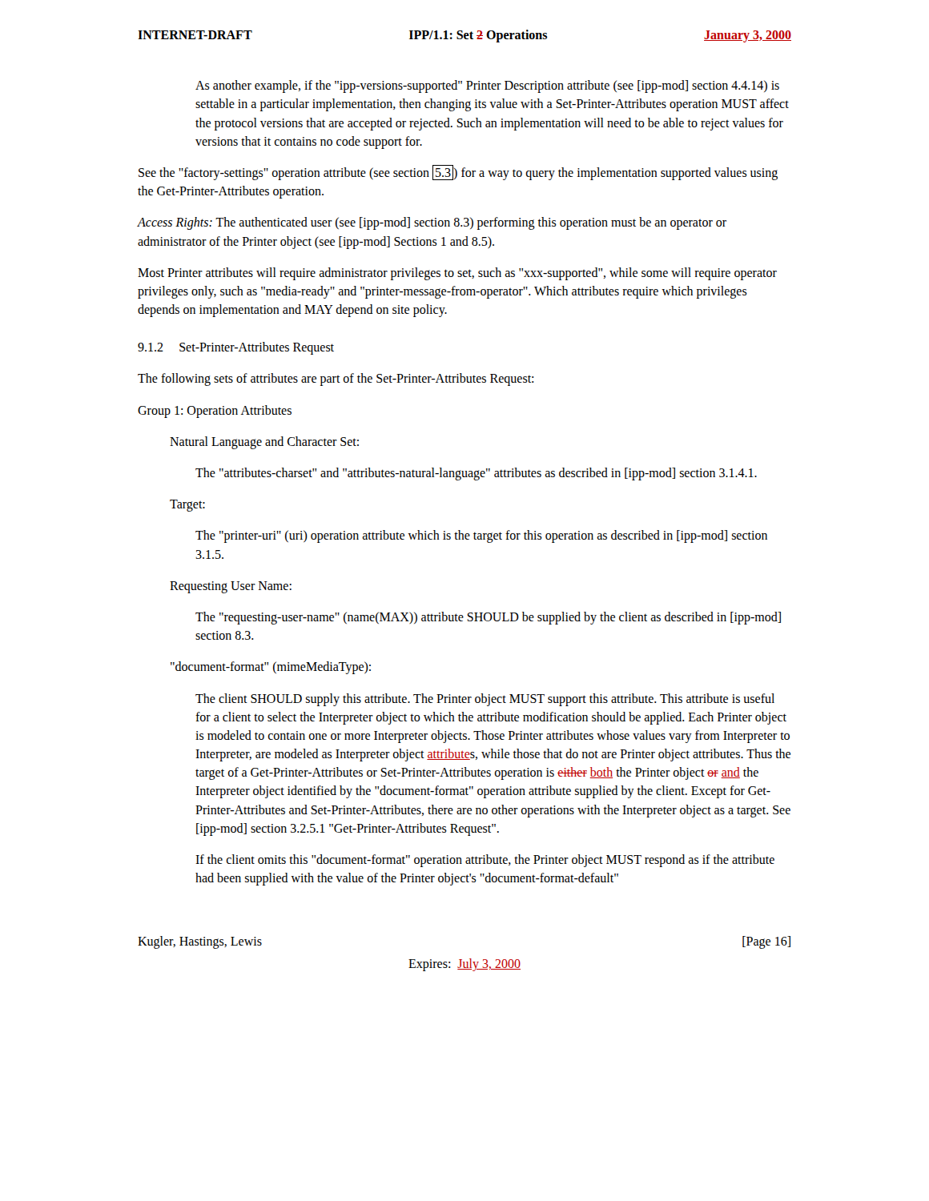INTERNET-DRAFT
IPP/1.1: Set 2 Operations
January 3, 2000
As another example, if the "ipp-versions-supported" Printer Description attribute (see [ipp-mod] section 4.4.14) is settable in a particular implementation, then changing its value with a Set-Printer-Attributes operation MUST affect the protocol versions that are accepted or rejected. Such an implementation will need to be able to reject values for versions that it contains no code support for.
See the "factory-settings" operation attribute (see section 5.3) for a way to query the implementation supported values using the Get-Printer-Attributes operation.
Access Rights: The authenticated user (see [ipp-mod] section 8.3) performing this operation must be an operator or administrator of the Printer object (see [ipp-mod] Sections 1 and 8.5).
Most Printer attributes will require administrator privileges to set, such as "xxx-supported", while some will require operator privileges only, such as "media-ready" and "printer-message-from-operator". Which attributes require which privileges depends on implementation and MAY depend on site policy.
9.1.2 Set-Printer-Attributes Request
The following sets of attributes are part of the Set-Printer-Attributes Request:
Group 1: Operation Attributes
Natural Language and Character Set:
The "attributes-charset" and "attributes-natural-language" attributes as described in [ipp-mod] section 3.1.4.1.
Target:
The "printer-uri" (uri) operation attribute which is the target for this operation as described in [ipp-mod] section 3.1.5.
Requesting User Name:
The "requesting-user-name" (name(MAX)) attribute SHOULD be supplied by the client as described in [ipp-mod] section 8.3.
"document-format" (mimeMediaType):
The client SHOULD supply this attribute. The Printer object MUST support this attribute. This attribute is useful for a client to select the Interpreter object to which the attribute modification should be applied. Each Printer object is modeled to contain one or more Interpreter objects. Those Printer attributes whose values vary from Interpreter to Interpreter, are modeled as Interpreter object attributes, while those that do not are Printer object attributes. Thus the target of a Get-Printer-Attributes or Set-Printer-Attributes operation is either both the Printer object or and the Interpreter object identified by the "document-format" operation attribute supplied by the client. Except for Get-Printer-Attributes and Set-Printer-Attributes, there are no other operations with the Interpreter object as a target. See [ipp-mod] section 3.2.5.1 "Get-Printer-Attributes Request".
If the client omits this "document-format" operation attribute, the Printer object MUST respond as if the attribute had been supplied with the value of the Printer object's "document-format-default"
Kugler, Hastings, Lewis
[Page 16]
Expires: July 3, 2000